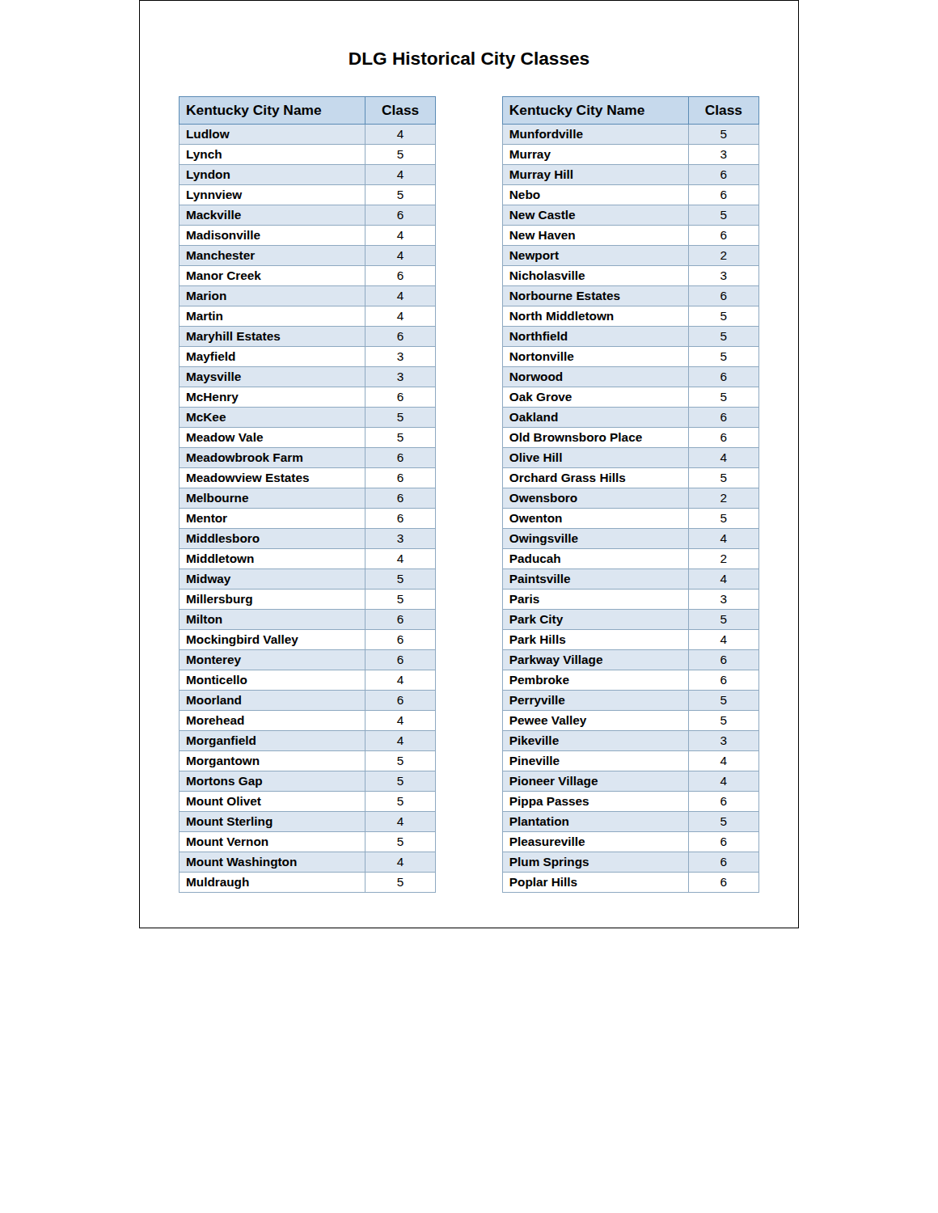DLG Historical City Classes
| Kentucky City Name | Class |
| --- | --- |
| Ludlow | 4 |
| Lynch | 5 |
| Lyndon | 4 |
| Lynnview | 5 |
| Mackville | 6 |
| Madisonville | 4 |
| Manchester | 4 |
| Manor Creek | 6 |
| Marion | 4 |
| Martin | 4 |
| Maryhill Estates | 6 |
| Mayfield | 3 |
| Maysville | 3 |
| McHenry | 6 |
| McKee | 5 |
| Meadow Vale | 5 |
| Meadowbrook Farm | 6 |
| Meadowview Estates | 6 |
| Melbourne | 6 |
| Mentor | 6 |
| Middlesboro | 3 |
| Middletown | 4 |
| Midway | 5 |
| Millersburg | 5 |
| Milton | 6 |
| Mockingbird Valley | 6 |
| Monterey | 6 |
| Monticello | 4 |
| Moorland | 6 |
| Morehead | 4 |
| Morganfield | 4 |
| Morgantown | 5 |
| Mortons Gap | 5 |
| Mount Olivet | 5 |
| Mount Sterling | 4 |
| Mount Vernon | 5 |
| Mount Washington | 4 |
| Muldraugh | 5 |
| Kentucky City Name | Class |
| --- | --- |
| Munfordville | 5 |
| Murray | 3 |
| Murray Hill | 6 |
| Nebo | 6 |
| New Castle | 5 |
| New Haven | 6 |
| Newport | 2 |
| Nicholasville | 3 |
| Norbourne Estates | 6 |
| North Middletown | 5 |
| Northfield | 5 |
| Nortonville | 5 |
| Norwood | 6 |
| Oak Grove | 5 |
| Oakland | 6 |
| Old Brownsboro Place | 6 |
| Olive Hill | 4 |
| Orchard Grass Hills | 5 |
| Owensboro | 2 |
| Owenton | 5 |
| Owingsville | 4 |
| Paducah | 2 |
| Paintsville | 4 |
| Paris | 3 |
| Park City | 5 |
| Park Hills | 4 |
| Parkway Village | 6 |
| Pembroke | 6 |
| Perryville | 5 |
| Pewee Valley | 5 |
| Pikeville | 3 |
| Pineville | 4 |
| Pioneer Village | 4 |
| Pippa Passes | 6 |
| Plantation | 5 |
| Pleasureville | 6 |
| Plum Springs | 6 |
| Poplar Hills | 6 |